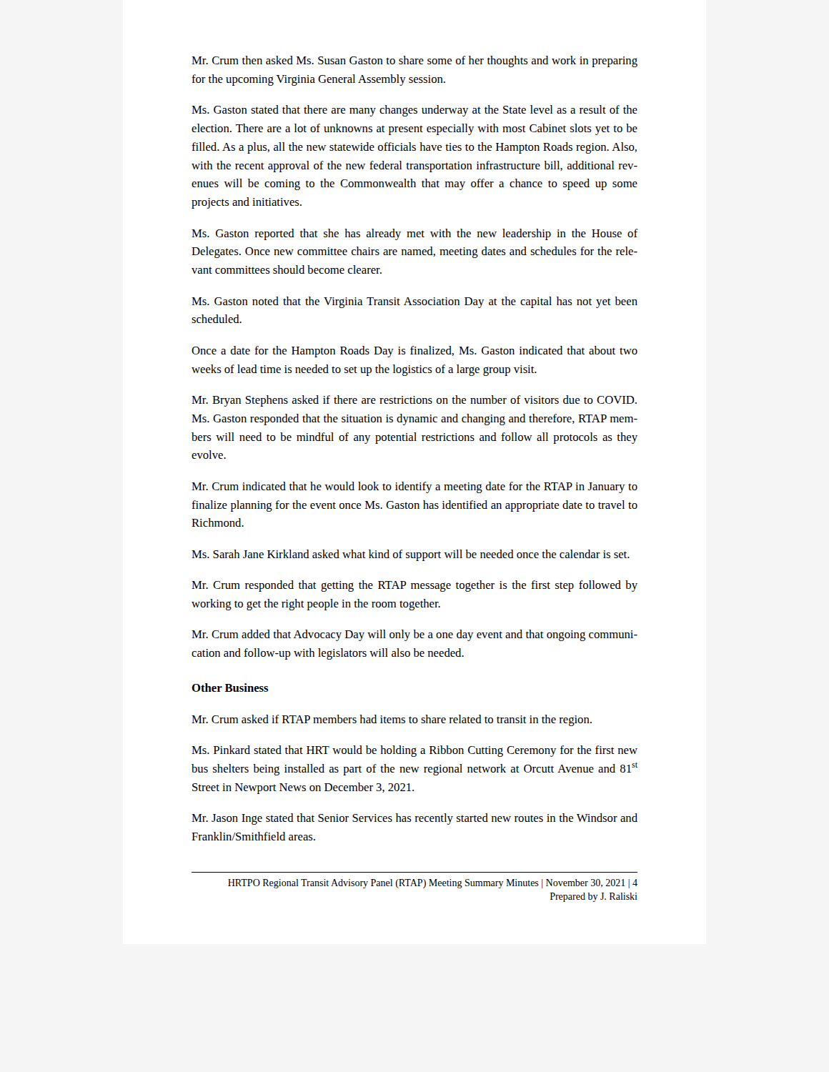Mr. Crum then asked Ms. Susan Gaston to share some of her thoughts and work in preparing for the upcoming Virginia General Assembly session.
Ms. Gaston stated that there are many changes underway at the State level as a result of the election. There are a lot of unknowns at present especially with most Cabinet slots yet to be filled. As a plus, all the new statewide officials have ties to the Hampton Roads region. Also, with the recent approval of the new federal transportation infrastructure bill, additional revenues will be coming to the Commonwealth that may offer a chance to speed up some projects and initiatives.
Ms. Gaston reported that she has already met with the new leadership in the House of Delegates. Once new committee chairs are named, meeting dates and schedules for the relevant committees should become clearer.
Ms. Gaston noted that the Virginia Transit Association Day at the capital has not yet been scheduled.
Once a date for the Hampton Roads Day is finalized, Ms. Gaston indicated that about two weeks of lead time is needed to set up the logistics of a large group visit.
Mr. Bryan Stephens asked if there are restrictions on the number of visitors due to COVID. Ms. Gaston responded that the situation is dynamic and changing and therefore, RTAP members will need to be mindful of any potential restrictions and follow all protocols as they evolve.
Mr. Crum indicated that he would look to identify a meeting date for the RTAP in January to finalize planning for the event once Ms. Gaston has identified an appropriate date to travel to Richmond.
Ms. Sarah Jane Kirkland asked what kind of support will be needed once the calendar is set.
Mr. Crum responded that getting the RTAP message together is the first step followed by working to get the right people in the room together.
Mr. Crum added that Advocacy Day will only be a one day event and that ongoing communication and follow-up with legislators will also be needed.
Other Business
Mr. Crum asked if RTAP members had items to share related to transit in the region.
Ms. Pinkard stated that HRT would be holding a Ribbon Cutting Ceremony for the first new bus shelters being installed as part of the new regional network at Orcutt Avenue and 81st Street in Newport News on December 3, 2021.
Mr. Jason Inge stated that Senior Services has recently started new routes in the Windsor and Franklin/Smithfield areas.
HRTPO Regional Transit Advisory Panel (RTAP) Meeting Summary Minutes | November 30, 2021 | 4 Prepared by J. Raliski